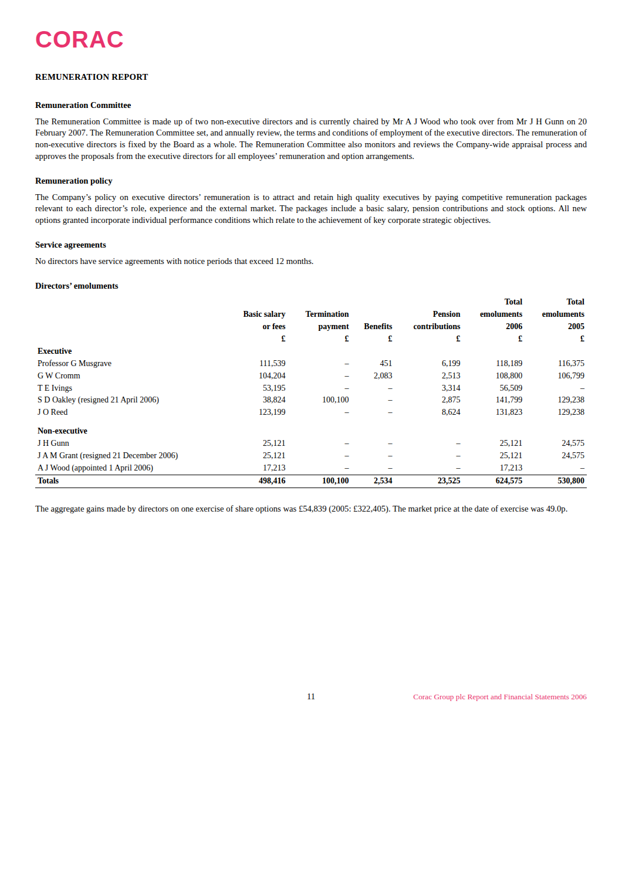CORAC
REMUNERATION REPORT
Remuneration Committee
The Remuneration Committee is made up of two non-executive directors and is currently chaired by Mr A J Wood who took over from Mr J H Gunn on 20 February 2007. The Remuneration Committee set, and annually review, the terms and conditions of employment of the executive directors. The remuneration of non-executive directors is fixed by the Board as a whole. The Remuneration Committee also monitors and reviews the Company-wide appraisal process and approves the proposals from the executive directors for all employees’ remuneration and option arrangements.
Remuneration policy
The Company’s policy on executive directors’ remuneration is to attract and retain high quality executives by paying competitive remuneration packages relevant to each director’s role, experience and the external market. The packages include a basic salary, pension contributions and stock options. All new options granted incorporate individual performance conditions which relate to the achievement of key corporate strategic objectives.
Service agreements
No directors have service agreements with notice periods that exceed 12 months.
Directors’ emoluments
| | | | | | Total | Total |
| --- | --- | --- | --- | --- | --- | --- |
| | Basic salary | Termination | | Pension | emoluments | emoluments |
| | or fees | payment | Benefits | contributions | 2006 | 2005 |
| | £ | £ | £ | £ | £ | £ |
| Executive |
| Professor G Musgrave | 111,539 | – | 451 | 6,199 | 118,189 | 116,375 |
| G W Cromm | 104,204 | – | 2,083 | 2,513 | 108,800 | 106,799 |
| T E Ivings | 53,195 | – | – | 3,314 | 56,509 | – |
| S D Oakley (resigned 21 April 2006) | 38,824 | 100,100 | – | 2,875 | 141,799 | 129,238 |
| J O Reed | 123,199 | – | – | 8,624 | 131,823 | 129,238 |
| Non-executive |
| J H Gunn | 25,121 | – | – | – | 25,121 | 24,575 |
| J A M Grant (resigned 21 December 2006) | 25,121 | – | – | – | 25,121 | 24,575 |
| A J Wood (appointed 1 April 2006) | 17,213 | – | – | – | 17,213 | – |
| Totals | 498,416 | 100,100 | 2,534 | 23,525 | 624,575 | 530,800 |
The aggregate gains made by directors on one exercise of share options was £54,839 (2005: £322,405). The market price at the date of exercise was 49.0p.
11
Corac Group plc Report and Financial Statements 2006